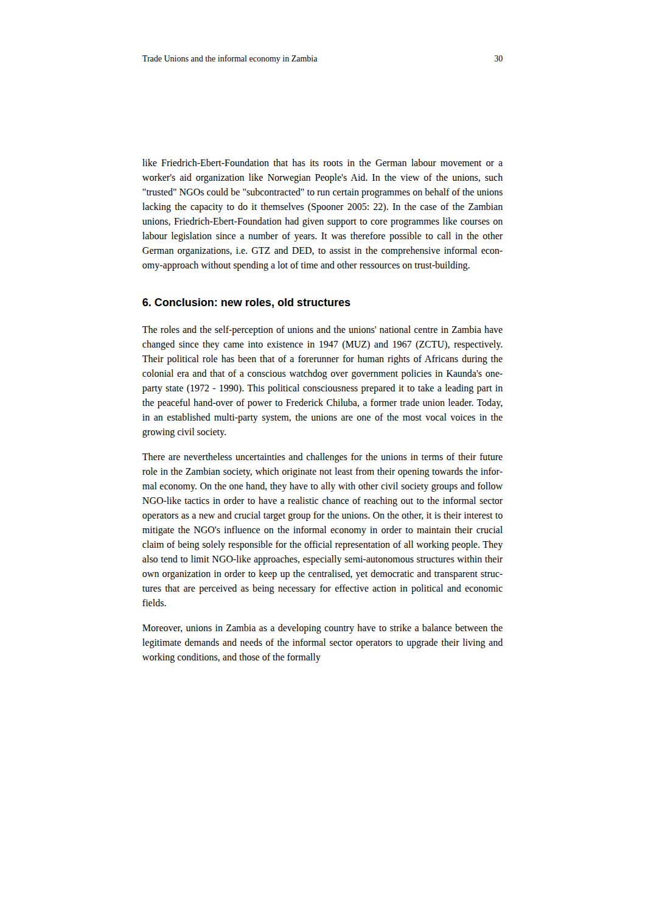Trade Unions and the informal economy in Zambia 30
like Friedrich-Ebert-Foundation that has its roots in the German labour movement or a worker's aid organization like Norwegian People's Aid. In the view of the unions, such "trusted" NGOs could be "subcontracted" to run certain programmes on behalf of the unions lacking the capacity to do it themselves (Spooner 2005: 22). In the case of the Zambian unions, Friedrich-Ebert-Foundation had given support to core programmes like courses on labour legislation since a number of years. It was therefore possible to call in the other German organizations, i.e. GTZ and DED, to assist in the comprehensive informal economy-approach without spending a lot of time and other ressources on trust-building.
6. Conclusion: new roles, old structures
The roles and the self-perception of unions and the unions' national centre in Zambia have changed since they came into existence in 1947 (MUZ) and 1967 (ZCTU), respectively. Their political role has been that of a forerunner for human rights of Africans during the colonial era and that of a conscious watchdog over government policies in Kaunda's one-party state (1972 - 1990). This political consciousness prepared it to take a leading part in the peaceful hand-over of power to Frederick Chiluba, a former trade union leader. Today, in an established multi-party system, the unions are one of the most vocal voices in the growing civil society.
There are nevertheless uncertainties and challenges for the unions in terms of their future role in the Zambian society, which originate not least from their opening towards the informal economy. On the one hand, they have to ally with other civil society groups and follow NGO-like tactics in order to have a realistic chance of reaching out to the informal sector operators as a new and crucial target group for the unions. On the other, it is their interest to mitigate the NGO's influence on the informal economy in order to maintain their crucial claim of being solely responsible for the official representation of all working people. They also tend to limit NGO-like approaches, especially semi-autonomous structures within their own organization in order to keep up the centralised, yet democratic and transparent structures that are perceived as being necessary for effective action in political and economic fields.
Moreover, unions in Zambia as a developing country have to strike a balance between the legitimate demands and needs of the informal sector operators to upgrade their living and working conditions, and those of the formally